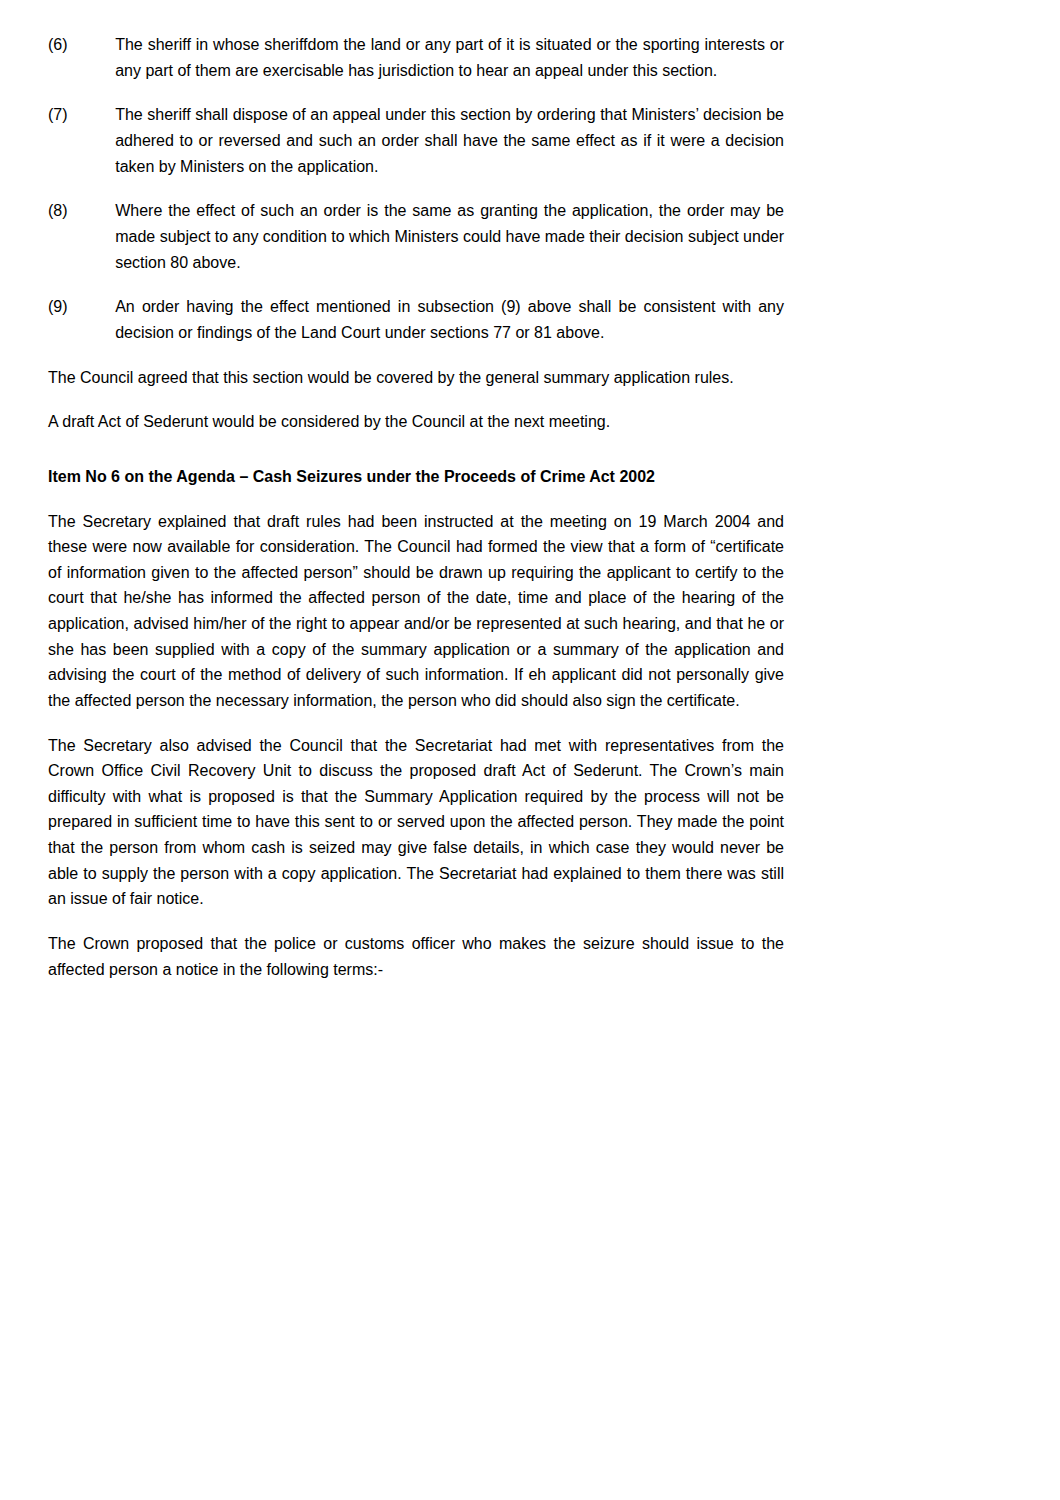(6) The sheriff in whose sheriffdom the land or any part of it is situated or the sporting interests or any part of them are exercisable has jurisdiction to hear an appeal under this section.
(7) The sheriff shall dispose of an appeal under this section by ordering that Ministers’ decision be adhered to or reversed and such an order shall have the same effect as if it were a decision taken by Ministers on the application.
(8) Where the effect of such an order is the same as granting the application, the order may be made subject to any condition to which Ministers could have made their decision subject under section 80 above.
(9) An order having the effect mentioned in subsection (9) above shall be consistent with any decision or findings of the Land Court under sections 77 or 81 above.
The Council agreed that this section would be covered by the general summary application rules.
A draft Act of Sederunt would be considered by the Council at the next meeting.
Item No 6 on the Agenda – Cash Seizures under the Proceeds of Crime Act 2002
The Secretary explained that draft rules had been instructed at the meeting on 19 March 2004 and these were now available for consideration. The Council had formed the view that a form of “certificate of information given to the affected person” should be drawn up requiring the applicant to certify to the court that he/she has informed the affected person of the date, time and place of the hearing of the application, advised him/her of the right to appear and/or be represented at such hearing, and that he or she has been supplied with a copy of the summary application or a summary of the application and advising the court of the method of delivery of such information. If eh applicant did not personally give the affected person the necessary information, the person who did should also sign the certificate.
The Secretary also advised the Council that the Secretariat had met with representatives from the Crown Office Civil Recovery Unit to discuss the proposed draft Act of Sederunt. The Crown’s main difficulty with what is proposed is that the Summary Application required by the process will not be prepared in sufficient time to have this sent to or served upon the affected person. They made the point that the person from whom cash is seized may give false details, in which case they would never be able to supply the person with a copy application. The Secretariat had explained to them there was still an issue of fair notice.
The Crown proposed that the police or customs officer who makes the seizure should issue to the affected person a notice in the following terms:-